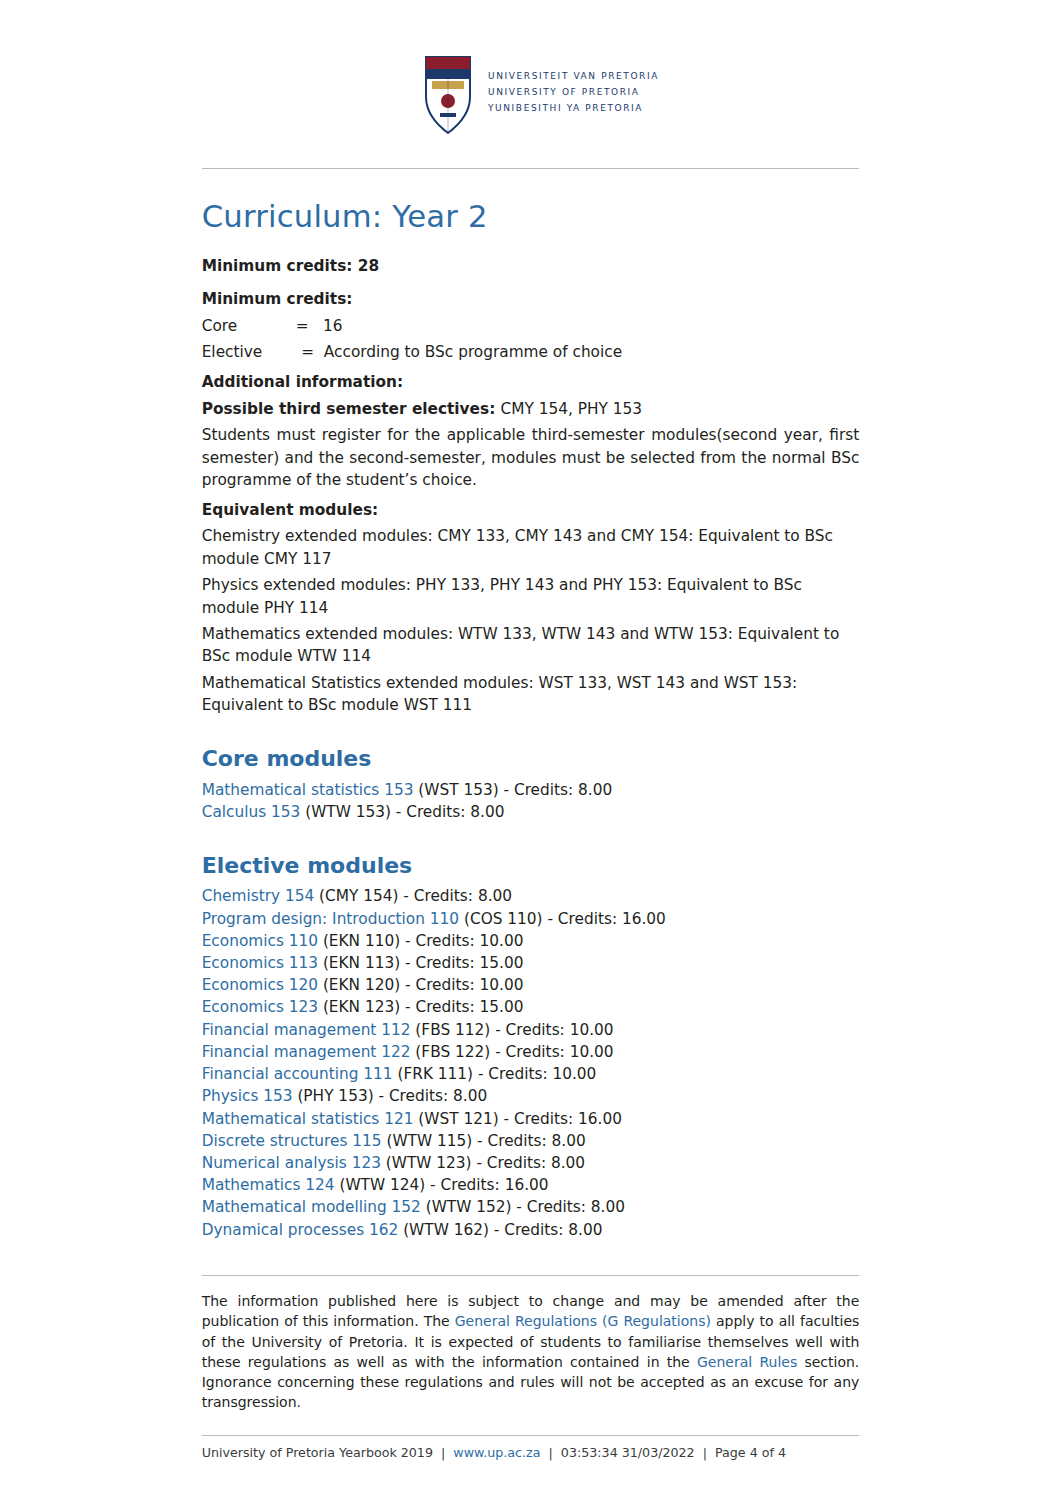UNIVERSITEIT VAN PRETORIA UNIVERSITY OF PRETORIA YUNIBESITHI YA PRETORIA
Curriculum: Year 2
Minimum credits: 28
Minimum credits:
Core = 16
Elective = According to BSc programme of choice
Additional information:
Possible third semester electives: CMY 154, PHY 153
Students must register for the applicable third-semester modules(second year, first semester) and the second-semester, modules must be selected from the normal BSc programme of the student’s choice.
Equivalent modules:
Chemistry extended modules: CMY 133, CMY 143 and CMY 154: Equivalent to BSc module CMY 117
Physics extended modules: PHY 133, PHY 143 and PHY 153: Equivalent to BSc module PHY 114
Mathematics extended modules: WTW 133, WTW 143 and WTW 153: Equivalent to BSc module WTW 114
Mathematical Statistics extended modules: WST 133, WST 143 and WST 153: Equivalent to BSc module WST 111
Core modules
Mathematical statistics 153 (WST 153) - Credits: 8.00
Calculus 153 (WTW 153) - Credits: 8.00
Elective modules
Chemistry 154 (CMY 154) - Credits: 8.00
Program design: Introduction 110 (COS 110) - Credits: 16.00
Economics 110 (EKN 110) - Credits: 10.00
Economics 113 (EKN 113) - Credits: 15.00
Economics 120 (EKN 120) - Credits: 10.00
Economics 123 (EKN 123) - Credits: 15.00
Financial management 112 (FBS 112) - Credits: 10.00
Financial management 122 (FBS 122) - Credits: 10.00
Financial accounting 111 (FRK 111) - Credits: 10.00
Physics 153 (PHY 153) - Credits: 8.00
Mathematical statistics 121 (WST 121) - Credits: 16.00
Discrete structures 115 (WTW 115) - Credits: 8.00
Numerical analysis 123 (WTW 123) - Credits: 8.00
Mathematics 124 (WTW 124) - Credits: 16.00
Mathematical modelling 152 (WTW 152) - Credits: 8.00
Dynamical processes 162 (WTW 162) - Credits: 8.00
The information published here is subject to change and may be amended after the publication of this information. The General Regulations (G Regulations) apply to all faculties of the University of Pretoria. It is expected of students to familiarise themselves well with these regulations as well as with the information contained in the General Rules section. Ignorance concerning these regulations and rules will not be accepted as an excuse for any transgression.
University of Pretoria Yearbook 2019 | www.up.ac.za | 03:53:34 31/03/2022 | Page 4 of 4